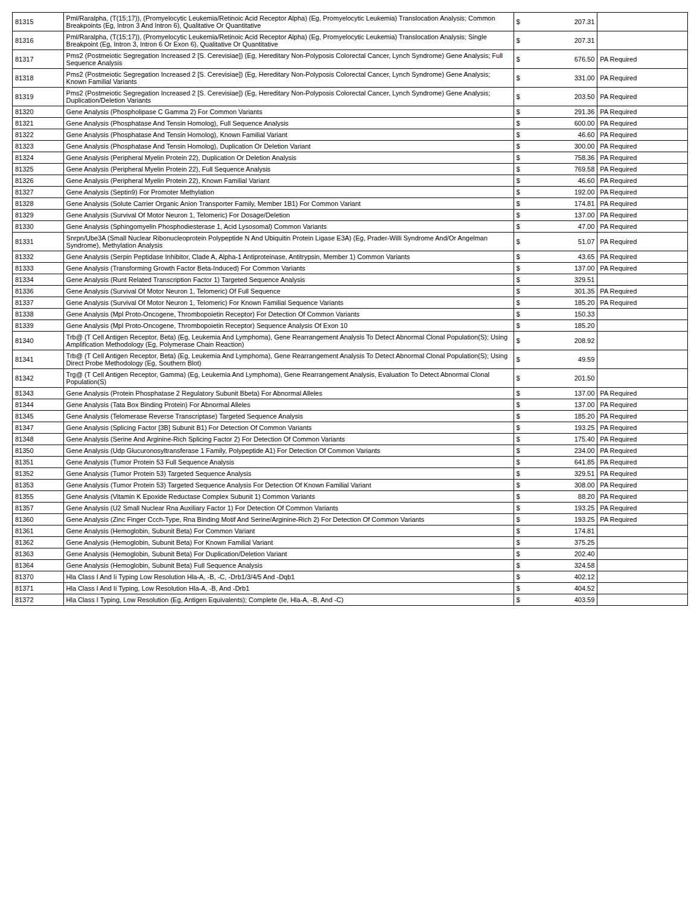| 81315 | Pml/Raralpha, (T(15;17)), (Promyelocytic Leukemia/Retinoic Acid Receptor Alpha) (Eg, Promyelocytic Leukemia) Translocation Analysis; Common Breakpoints (Eg, Intron 3 And Intron 6), Qualitative Or Quantitative | $ 207.31 | |
| 81316 | Pml/Raralpha, (T(15;17)), (Promyelocytic Leukemia/Retinoic Acid Receptor Alpha) (Eg, Promyelocytic Leukemia) Translocation Analysis; Single Breakpoint (Eg, Intron 3, Intron 6 Or Exon 6), Qualitative Or Quantitative | $ 207.31 | |
| 81317 | Pms2 (Postmeiotic Segregation Increased 2 [S. Cerevisiae]) (Eg, Hereditary Non-Polyposis Colorectal Cancer, Lynch Syndrome) Gene Analysis; Full Sequence Analysis | $ 676.50 | PA Required |
| 81318 | Pms2 (Postmeiotic Segregation Increased 2 [S. Cerevisiae]) (Eg, Hereditary Non-Polyposis Colorectal Cancer, Lynch Syndrome) Gene Analysis; Known Familial Variants | $ 331.00 | PA Required |
| 81319 | Pms2 (Postmeiotic Segregation Increased 2 [S. Cerevisiae]) (Eg, Hereditary Non-Polyposis Colorectal Cancer, Lynch Syndrome) Gene Analysis; Duplication/Deletion Variants | $ 203.50 | PA Required |
| 81320 | Gene Analysis (Phospholipase C Gamma 2) For Common Variants | $ 291.36 | PA Required |
| 81321 | Gene Analysis (Phosphatase And Tensin Homolog), Full Sequence Analysis | $ 600.00 | PA Required |
| 81322 | Gene Analysis (Phosphatase And Tensin Homolog), Known Familial Variant | $ 46.60 | PA Required |
| 81323 | Gene Analysis (Phosphatase And Tensin Homolog), Duplication Or Deletion Variant | $ 300.00 | PA Required |
| 81324 | Gene Analysis (Peripheral Myelin Protein 22), Duplication Or Deletion Analysis | $ 758.36 | PA Required |
| 81325 | Gene Analysis (Peripheral Myelin Protein 22), Full Sequence Analysis | $ 769.58 | PA Required |
| 81326 | Gene Analysis (Peripheral Myelin Protein 22), Known Familial Variant | $ 46.60 | PA Required |
| 81327 | Gene Analysis (Septin9) For Promoter Methylation | $ 192.00 | PA Required |
| 81328 | Gene Analysis (Solute Carrier Organic Anion Transporter Family, Member 1B1) For Common Variant | $ 174.81 | PA Required |
| 81329 | Gene Analysis (Survival Of Motor Neuron 1, Telomeric) For Dosage/Deletion | $ 137.00 | PA Required |
| 81330 | Gene Analysis (Sphingomyelin Phosphodiesterase 1, Acid Lysosomal) Common Variants | $ 47.00 | PA Required |
| 81331 | Snrpn/Ube3A (Small Nuclear Ribonucleoprotein Polypeptide N And Ubiquitin Protein Ligase E3A) (Eg, Prader-Willi Syndrome And/Or Angelman Syndrome), Methylation Analysis | $ 51.07 | PA Required |
| 81332 | Gene Analysis (Serpin Peptidase Inhibitor, Clade A, Alpha-1 Antiproteinase, Antitrypsin, Member 1) Common Variants | $ 43.65 | PA Required |
| 81333 | Gene Analysis (Transforming Growth Factor Beta-Induced) For Common Variants | $ 137.00 | PA Required |
| 81334 | Gene Analysis (Runt Related Transcription Factor 1) Targeted Sequence Analysis | $ 329.51 | |
| 81336 | Gene Analysis (Survival Of Motor Neuron 1, Telomeric) Of Full Sequence | $ 301.35 | PA Required |
| 81337 | Gene Analysis (Survival Of Motor Neuron 1, Telomeric) For Known Familial Sequence Variants | $ 185.20 | PA Required |
| 81338 | Gene Analysis (Mpl Proto-Oncogene, Thrombopoietin Receptor) For Detection Of Common Variants | $ 150.33 | |
| 81339 | Gene Analysis (Mpl Proto-Oncogene, Thrombopoietin Receptor) Sequence Analysis Of Exon 10 | $ 185.20 | |
| 81340 | Trb@ (T Cell Antigen Receptor, Beta) (Eg, Leukemia And Lymphoma), Gene Rearrangement Analysis To Detect Abnormal Clonal Population(S); Using Amplification Methodology (Eg, Polymerase Chain Reaction) | $ 208.92 | |
| 81341 | Trb@ (T Cell Antigen Receptor, Beta) (Eg, Leukemia And Lymphoma), Gene Rearrangement Analysis To Detect Abnormal Clonal Population(S); Using Direct Probe Methodology (Eg, Southern Blot) | $ 49.59 | |
| 81342 | Trg@ (T Cell Antigen Receptor, Gamma) (Eg, Leukemia And Lymphoma), Gene Rearrangement Analysis, Evaluation To Detect Abnormal Clonal Population(S) | $ 201.50 | |
| 81343 | Gene Analysis (Protein Phosphatase 2 Regulatory Subunit Bbeta) For Abnormal Alleles | $ 137.00 | PA Required |
| 81344 | Gene Analysis (Tata Box Binding Protein) For Abnormal Alleles | $ 137.00 | PA Required |
| 81345 | Gene Analysis (Telomerase Reverse Transcriptase) Targeted Sequence Analysis | $ 185.20 | PA Required |
| 81347 | Gene Analysis (Splicing Factor [3B] Subunit B1) For Detection Of Common Variants | $ 193.25 | PA Required |
| 81348 | Gene Analysis (Serine And Arginine-Rich Splicing Factor 2) For Detection Of Common Variants | $ 175.40 | PA Required |
| 81350 | Gene Analysis (Udp Glucuronosyltransferase 1 Family, Polypeptide A1) For Detection Of Common Variants | $ 234.00 | PA Required |
| 81351 | Gene Analysis (Tumor Protein 53 Full Sequence Analysis | $ 641.85 | PA Required |
| 81352 | Gene Analysis (Tumor Protein 53) Targeted Sequence Analysis | $ 329.51 | PA Required |
| 81353 | Gene Analysis (Tumor Protein 53) Targeted Sequence Analysis For Detection Of Known Familial Variant | $ 308.00 | PA Required |
| 81355 | Gene Analysis (Vitamin K Epoxide Reductase Complex Subunit 1) Common Variants | $ 88.20 | PA Required |
| 81357 | Gene Analysis (U2 Small Nuclear Rna Auxiliary Factor 1) For Detection Of Common Variants | $ 193.25 | PA Required |
| 81360 | Gene Analysis (Zinc Finger Ccch-Type, Rna Binding Motif And Serine/Arginine-Rich 2) For Detection Of Common Variants | $ 193.25 | PA Required |
| 81361 | Gene Analysis (Hemoglobin, Subunit Beta) For Common Variant | $ 174.81 | |
| 81362 | Gene Analysis (Hemoglobin, Subunit Beta) For Known Familial Variant | $ 375.25 | |
| 81363 | Gene Analysis (Hemoglobin, Subunit Beta) For Duplication/Deletion Variant | $ 202.40 | |
| 81364 | Gene Analysis (Hemoglobin, Subunit Beta) Full Sequence Analysis | $ 324.58 | |
| 81370 | Hla Class I And Ii Typing Low Resolution Hla-A, -B, -C, -Drb1/3/4/5 And -Dqb1 | $ 402.12 | |
| 81371 | Hla Class I And Ii Typing, Low Resolution Hla-A, -B, And -Drb1 | $ 404.52 | |
| 81372 | Hla Class I Typing, Low Resolution (Eg, Antigen Equivalents); Complete (Ie, Hla-A, -B, And -C) | $ 403.59 | |